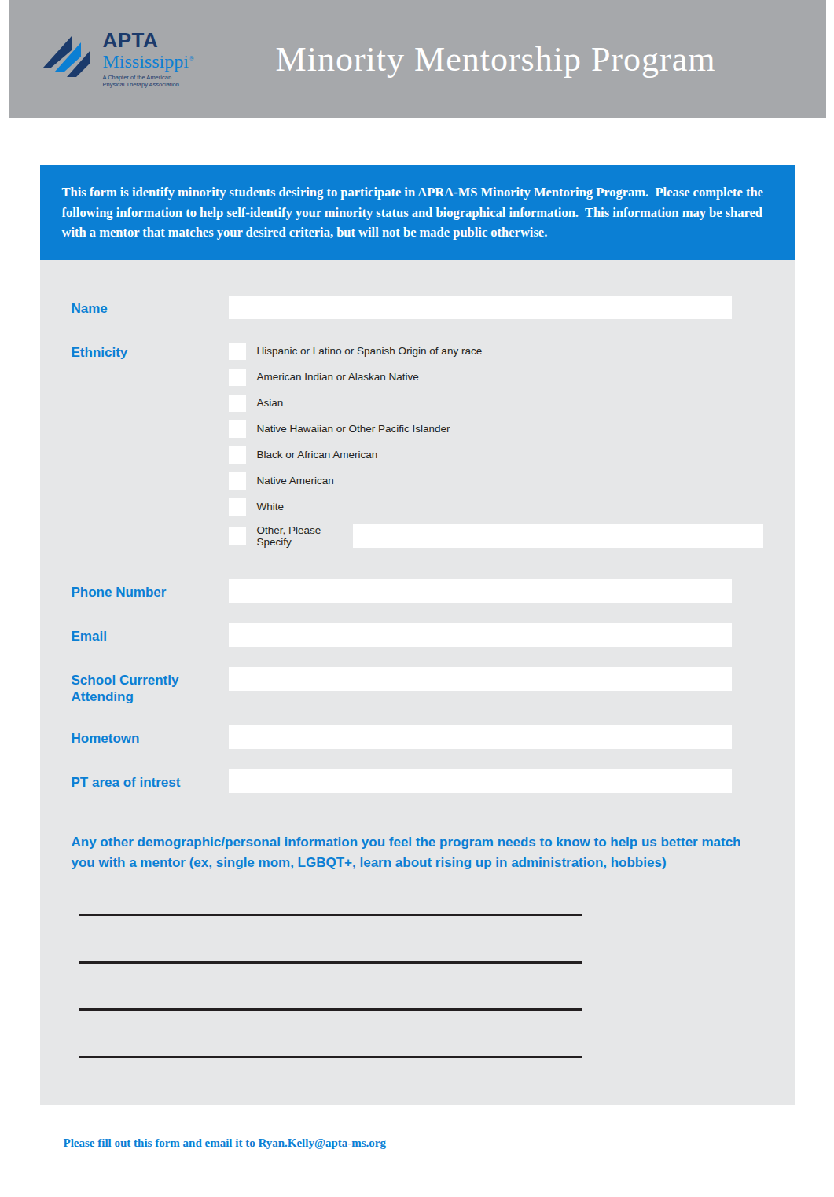APTA Mississippi® A Chapter of the American
Physical Therapy Association
Minority Mentorship Program
This form is identify minority students desiring to participate in APRA-MS Minority Mentoring Program. Please complete the following information to help self-identify your minority status and biographical information. This information may be shared with a mentor that matches your desired criteria, but will not be made public otherwise.
Name
Ethnicity
Hispanic or Latino or Spanish Origin of any race American Indian or Alaskan Native Asian Native Hawaiian or Other Pacific Islander Black or African American Native American White Other, Please Specify
Phone Number
Email
School Currently Attending
Hometown
PT area of intrest
Any other demographic/personal information you feel the program needs to know to help us better match you with a mentor (ex, single mom, LGBQT+, learn about rising up in administration, hobbies)
Please fill out this form and email it to Ryan.Kelly@apta-ms.org